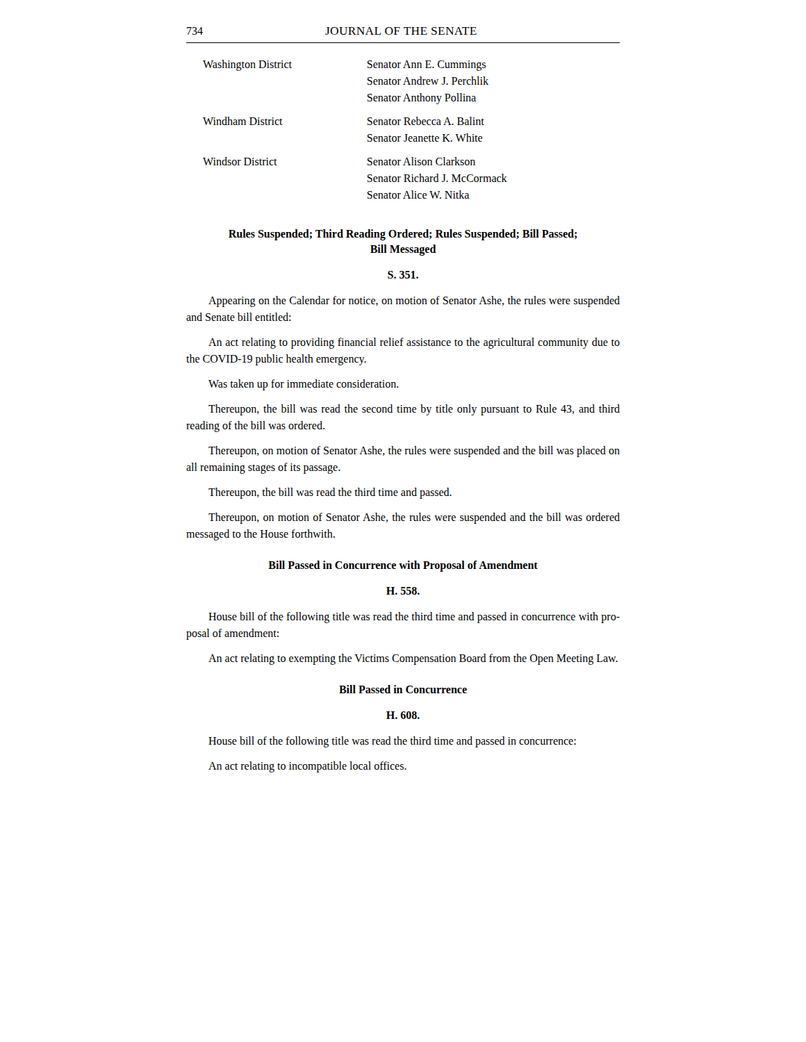734
JOURNAL OF THE SENATE
| Washington District | Senator Ann E. Cummings Senator Andrew J. Perchlik Senator Anthony Pollina |
| Windham District | Senator Rebecca A. Balint Senator Jeanette K. White |
| Windsor District | Senator Alison Clarkson Senator Richard J. McCormack Senator Alice W. Nitka |
Rules Suspended; Third Reading Ordered; Rules Suspended; Bill Passed;
Bill Messaged
S. 351.
Appearing on the Calendar for notice, on motion of Senator Ashe, the rules were suspended and Senate bill entitled:
An act relating to providing financial relief assistance to the agricultural community due to the COVID-19 public health emergency.
Was taken up for immediate consideration.
Thereupon, the bill was read the second time by title only pursuant to Rule 43, and third reading of the bill was ordered.
Thereupon, on motion of Senator Ashe, the rules were suspended and the bill was placed on all remaining stages of its passage.
Thereupon, the bill was read the third time and passed.
Thereupon, on motion of Senator Ashe, the rules were suspended and the bill was ordered messaged to the House forthwith.
Bill Passed in Concurrence with Proposal of Amendment
H. 558.
House bill of the following title was read the third time and passed in concurrence with proposal of amendment:
An act relating to exempting the Victims Compensation Board from the Open Meeting Law.
Bill Passed in Concurrence
H. 608.
House bill of the following title was read the third time and passed in concurrence:
An act relating to incompatible local offices.